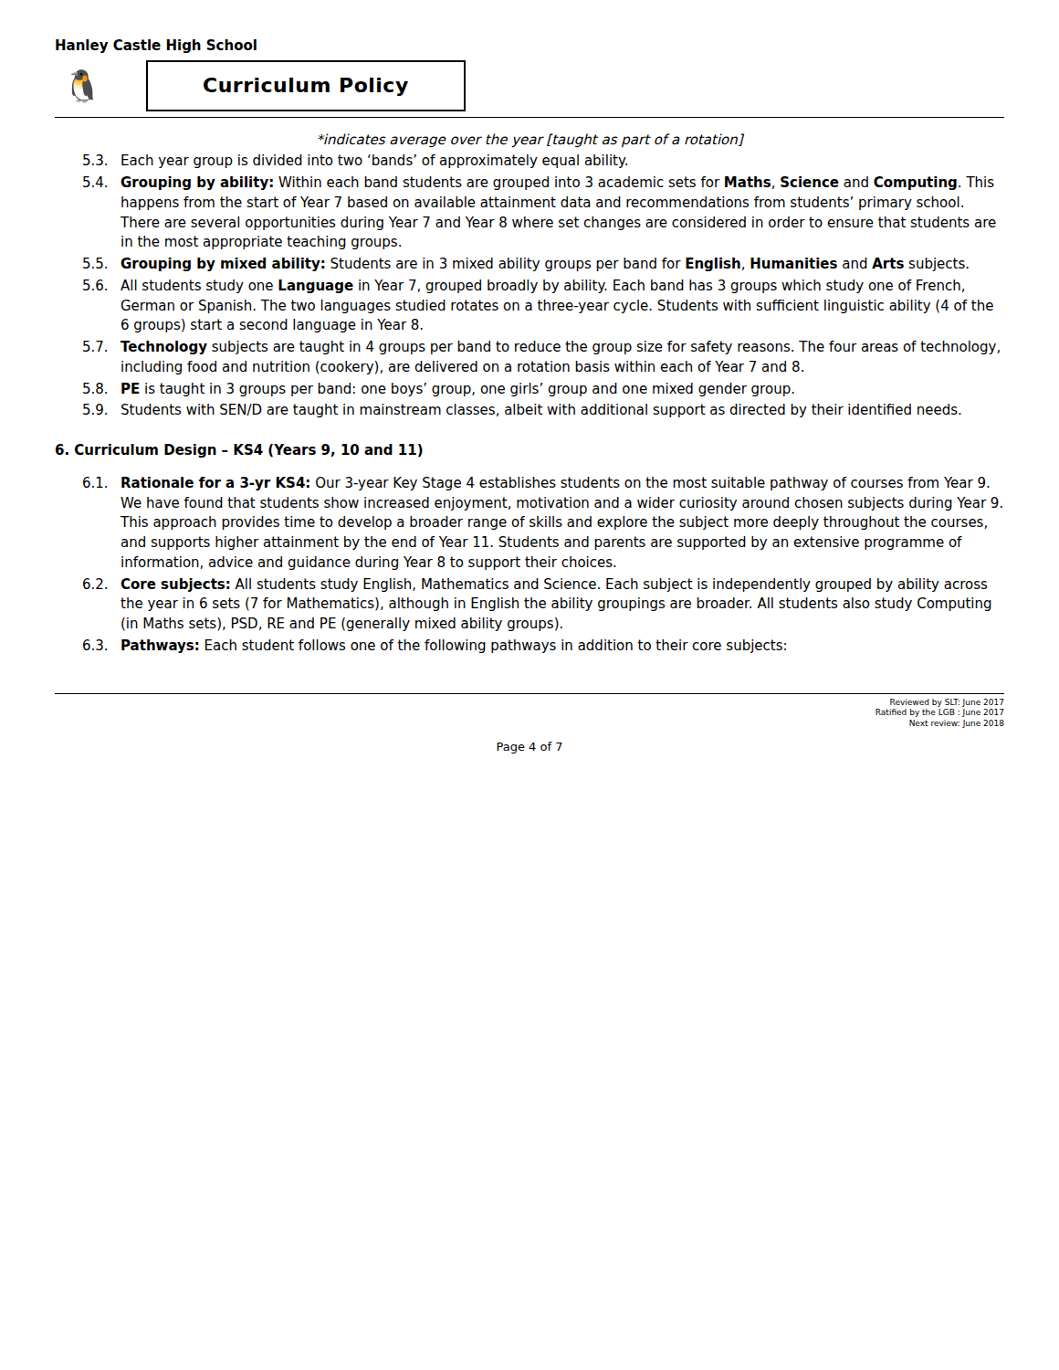Hanley Castle High School
🐧
Curriculum Policy
*indicates average over the year [taught as part of a rotation]
5.3. Each year group is divided into two ‘bands’ of approximately equal ability.
5.4. Grouping by ability: Within each band students are grouped into 3 academic sets for Maths, Science and Computing. This happens from the start of Year 7 based on available attainment data and recommendations from students’ primary school. There are several opportunities during Year 7 and Year 8 where set changes are considered in order to ensure that students are in the most appropriate teaching groups.
5.5. Grouping by mixed ability: Students are in 3 mixed ability groups per band for English, Humanities and Arts subjects.
5.6. All students study one Language in Year 7, grouped broadly by ability. Each band has 3 groups which study one of French, German or Spanish. The two languages studied rotates on a three-year cycle. Students with sufficient linguistic ability (4 of the 6 groups) start a second language in Year 8.
5.7. Technology subjects are taught in 4 groups per band to reduce the group size for safety reasons. The four areas of technology, including food and nutrition (cookery), are delivered on a rotation basis within each of Year 7 and 8.
5.8. PE is taught in 3 groups per band: one boys’ group, one girls’ group and one mixed gender group.
5.9. Students with SEN/D are taught in mainstream classes, albeit with additional support as directed by their identified needs.
6. Curriculum Design – KS4 (Years 9, 10 and 11)
6.1. Rationale for a 3-yr KS4: Our 3-year Key Stage 4 establishes students on the most suitable pathway of courses from Year 9. We have found that students show increased enjoyment, motivation and a wider curiosity around chosen subjects during Year 9. This approach provides time to develop a broader range of skills and explore the subject more deeply throughout the courses, and supports higher attainment by the end of Year 11. Students and parents are supported by an extensive programme of information, advice and guidance during Year 8 to support their choices.
6.2. Core subjects: All students study English, Mathematics and Science. Each subject is independently grouped by ability across the year in 6 sets (7 for Mathematics), although in English the ability groupings are broader. All students also study Computing (in Maths sets), PSD, RE and PE (generally mixed ability groups).
6.3. Pathways: Each student follows one of the following pathways in addition to their core subjects:
Reviewed by SLT: June 2017
Ratified by the LGB : June 2017
Next review: June 2018
Page 4 of 7